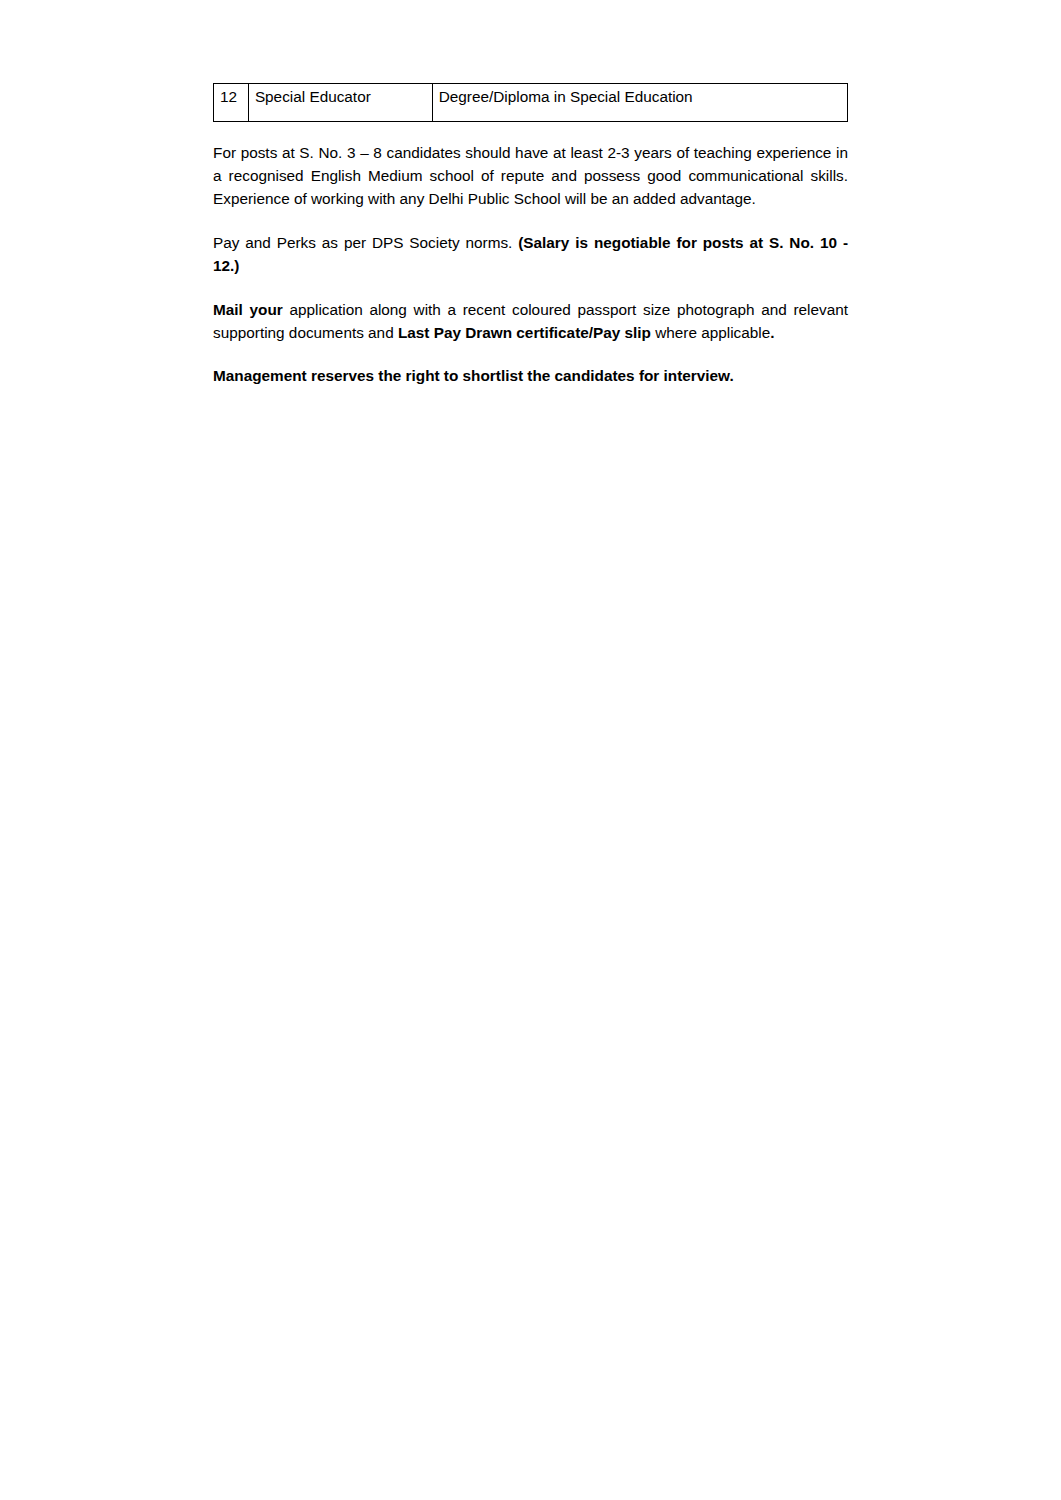| 12 | Special Educator | Degree/Diploma in Special Education |
For posts at S. No. 3 – 8 candidates should have at least 2-3 years of teaching experience in a recognised English Medium school of repute and possess good communicational skills. Experience of working with any Delhi Public School will be an added advantage.
Pay and Perks as per DPS Society norms. (Salary is negotiable for posts at S. No. 10 - 12.)
Mail your application along with a recent coloured passport size photograph and relevant supporting documents and Last Pay Drawn certificate/Pay slip where applicable.
Management reserves the right to shortlist the candidates for interview.